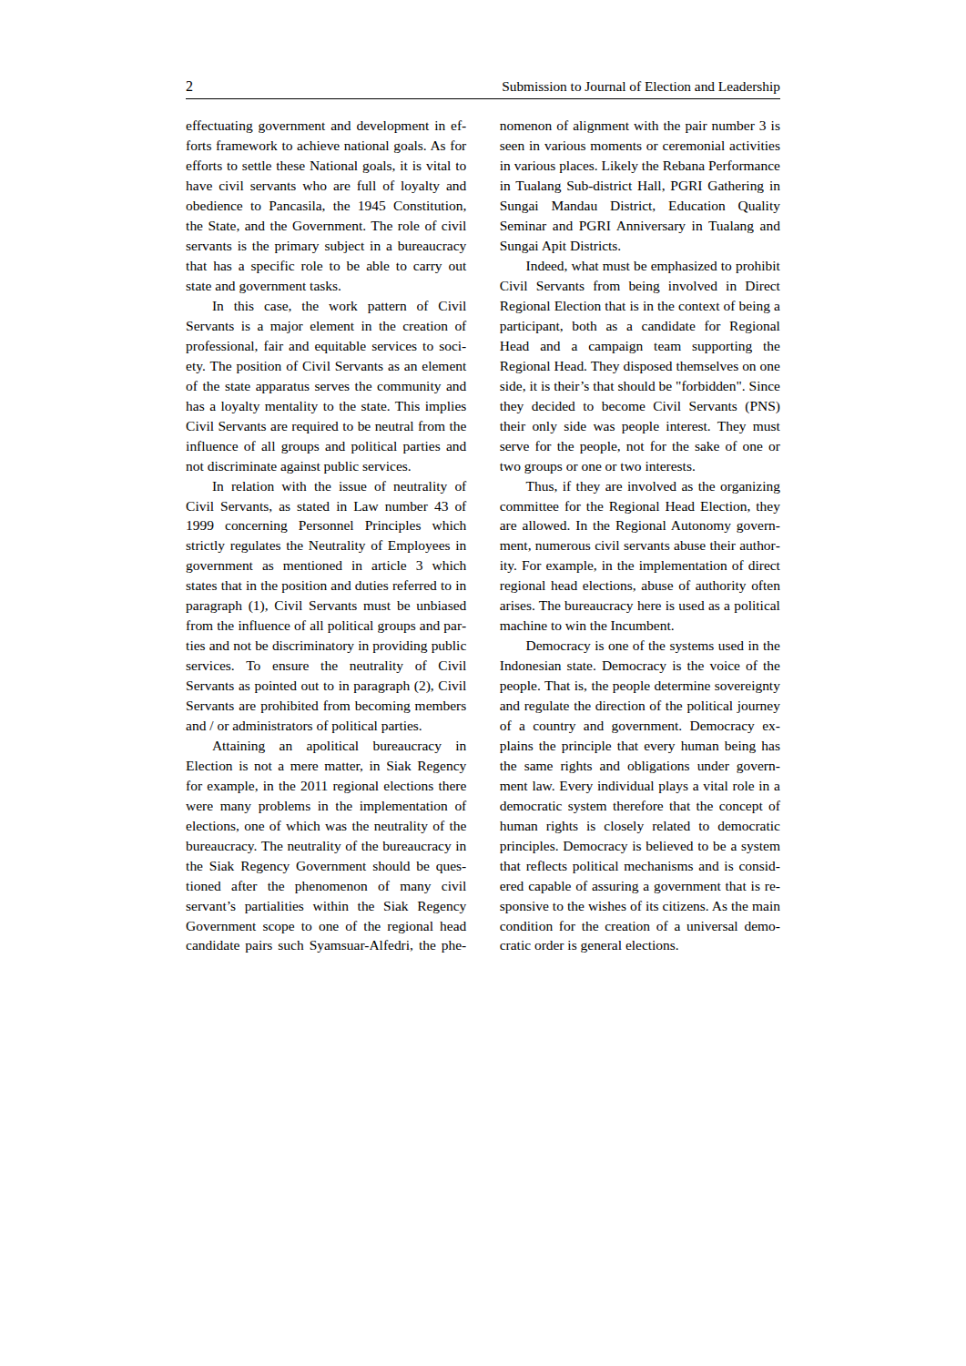2 Submission to Journal of Election and Leadership
effectuating government and development in efforts framework to achieve national goals. As for efforts to settle these National goals, it is vital to have civil servants who are full of loyalty and obedience to Pancasila, the 1945 Constitution, the State, and the Government. The role of civil servants is the primary subject in a bureaucracy that has a specific role to be able to carry out state and government tasks.
In this case, the work pattern of Civil Servants is a major element in the creation of professional, fair and equitable services to society. The position of Civil Servants as an element of the state apparatus serves the community and has a loyalty mentality to the state. This implies Civil Servants are required to be neutral from the influence of all groups and political parties and not discriminate against public services.
In relation with the issue of neutrality of Civil Servants, as stated in Law number 43 of 1999 concerning Personnel Principles which strictly regulates the Neutrality of Employees in government as mentioned in article 3 which states that in the position and duties referred to in paragraph (1), Civil Servants must be unbiased from the influence of all political groups and parties and not be discriminatory in providing public services. To ensure the neutrality of Civil Servants as pointed out to in paragraph (2), Civil Servants are prohibited from becoming members and / or administrators of political parties.
Attaining an apolitical bureaucracy in Election is not a mere matter, in Siak Regency for example, in the 2011 regional elections there were many problems in the implementation of elections, one of which was the neutrality of the bureaucracy. The neutrality of the bureaucracy in the Siak Regency Government should be questioned after the phenomenon of many civil servant’s partialities within the Siak Regency Government scope to one of the regional head candidate pairs such Syamsuar-Alfedri, the phenomenon of alignment with the pair number 3 is seen in various moments or ceremonial activities in various places. Likely the Rebana Performance in Tualang Sub-district Hall, PGRI Gathering in Sungai Mandau District, Education Quality Seminar and PGRI Anniversary in Tualang and Sungai Apit Districts.
Indeed, what must be emphasized to prohibit Civil Servants from being involved in Direct Regional Election that is in the context of being a participant, both as a candidate for Regional Head and a campaign team supporting the Regional Head. They disposed themselves on one side, it is their’s that should be "forbidden". Since they decided to become Civil Servants (PNS) their only side was people interest. They must serve for the people, not for the sake of one or two groups or one or two interests.
Thus, if they are involved as the organizing committee for the Regional Head Election, they are allowed. In the Regional Autonomy government, numerous civil servants abuse their authority. For example, in the implementation of direct regional head elections, abuse of authority often arises. The bureaucracy here is used as a political machine to win the Incumbent.
Democracy is one of the systems used in the Indonesian state. Democracy is the voice of the people. That is, the people determine sovereignty and regulate the direction of the political journey of a country and government. Democracy explains the principle that every human being has the same rights and obligations under government law. Every individual plays a vital role in a democratic system therefore that the concept of human rights is closely related to democratic principles. Democracy is believed to be a system that reflects political mechanisms and is considered capable of assuring a government that is responsive to the wishes of its citizens. As the main condition for the creation of a universal democratic order is general elections.